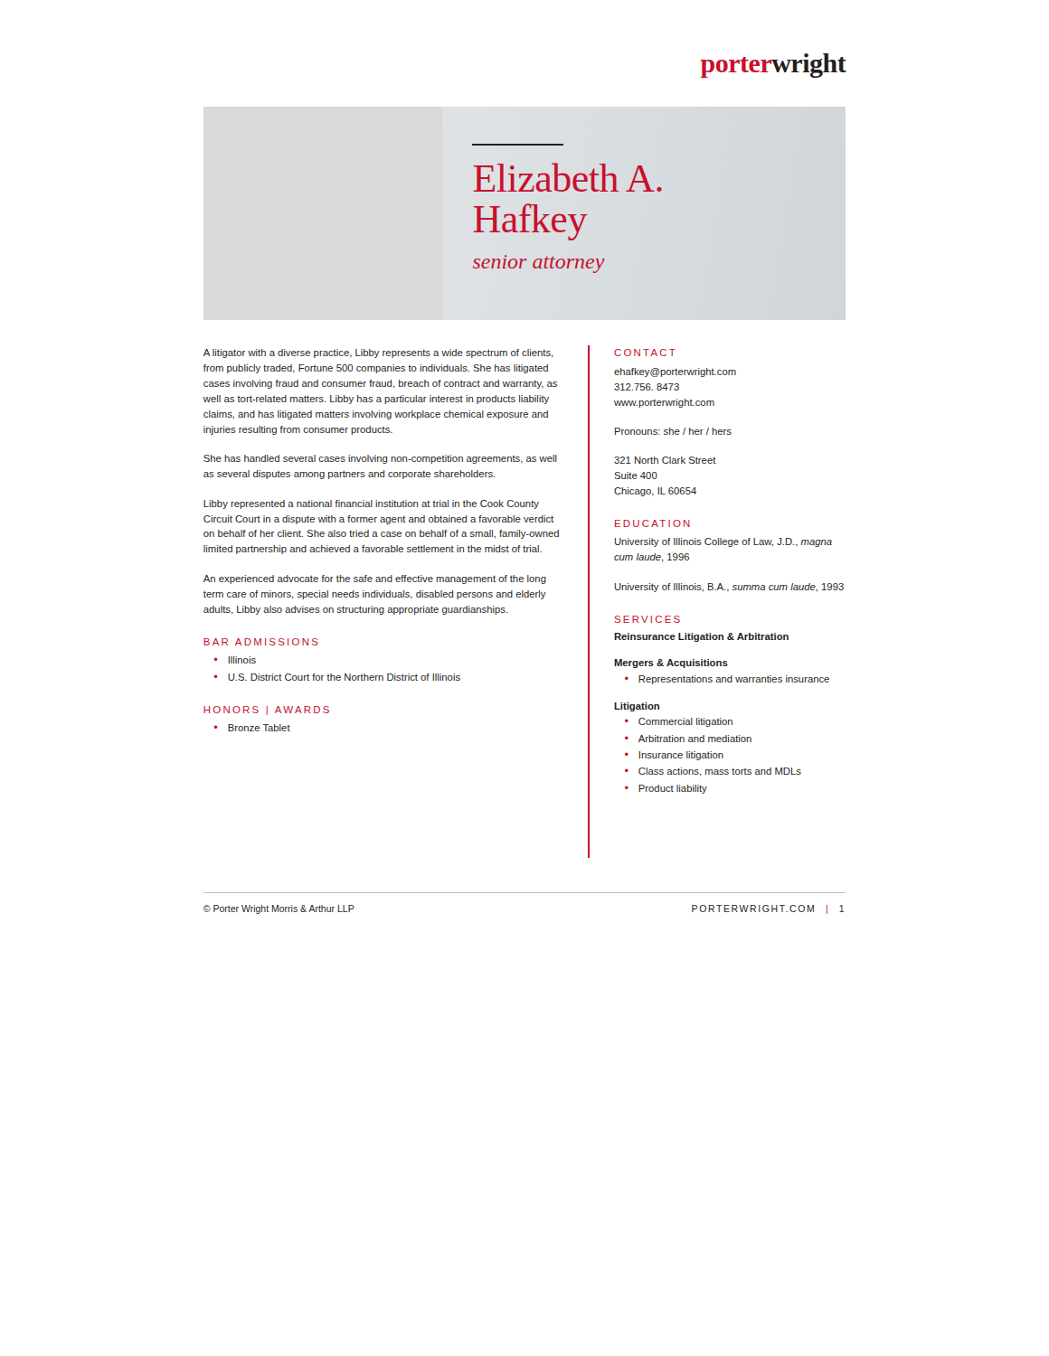porter wright
Elizabeth A. Hafkey
Elizabeth A.
Hafkey
senior attorney
A litigator with a diverse practice, Libby represents a wide spectrum of clients, from publicly traded, Fortune 500 companies to individuals. She has litigated cases involving fraud and consumer fraud, breach of contract and warranty, as well as tort-related matters. Libby has a particular interest in products liability claims, and has litigated matters involving workplace chemical exposure and injuries resulting from consumer products.
She has handled several cases involving non-competition agreements, as well as several disputes among partners and corporate shareholders.
Libby represented a national financial institution at trial in the Cook County Circuit Court in a dispute with a former agent and obtained a favorable verdict on behalf of her client. She also tried a case on behalf of a small, family-owned limited partnership and achieved a favorable settlement in the midst of trial.
An experienced advocate for the safe and effective management of the long term care of minors, special needs individuals, disabled persons and elderly adults, Libby also advises on structuring appropriate guardianships.
Bar Admissions
Illinois
U.S. District Court for the Northern District of Illinois
Honors | Awards
Bronze Tablet
Contact
ehafkey@porterwright.com
312.756. 8473
www.porterwright.com
Pronouns: she / her / hers
321 North Clark Street
Suite 400
Chicago, IL 60654
Education
University of Illinois College of Law, J.D., magna cum laude, 1996
University of Illinois, B.A., summa cum laude, 1993
Services
Reinsurance Litigation & Arbitration
Mergers & Acquisitions
Representations and warranties insurance
Litigation
Commercial litigation
Arbitration and mediation
Insurance litigation
Class actions, mass torts and MDLs
Product liability
© Porter Wright Morris & Arthur LLP
PORTERWRIGHT.COM | 1